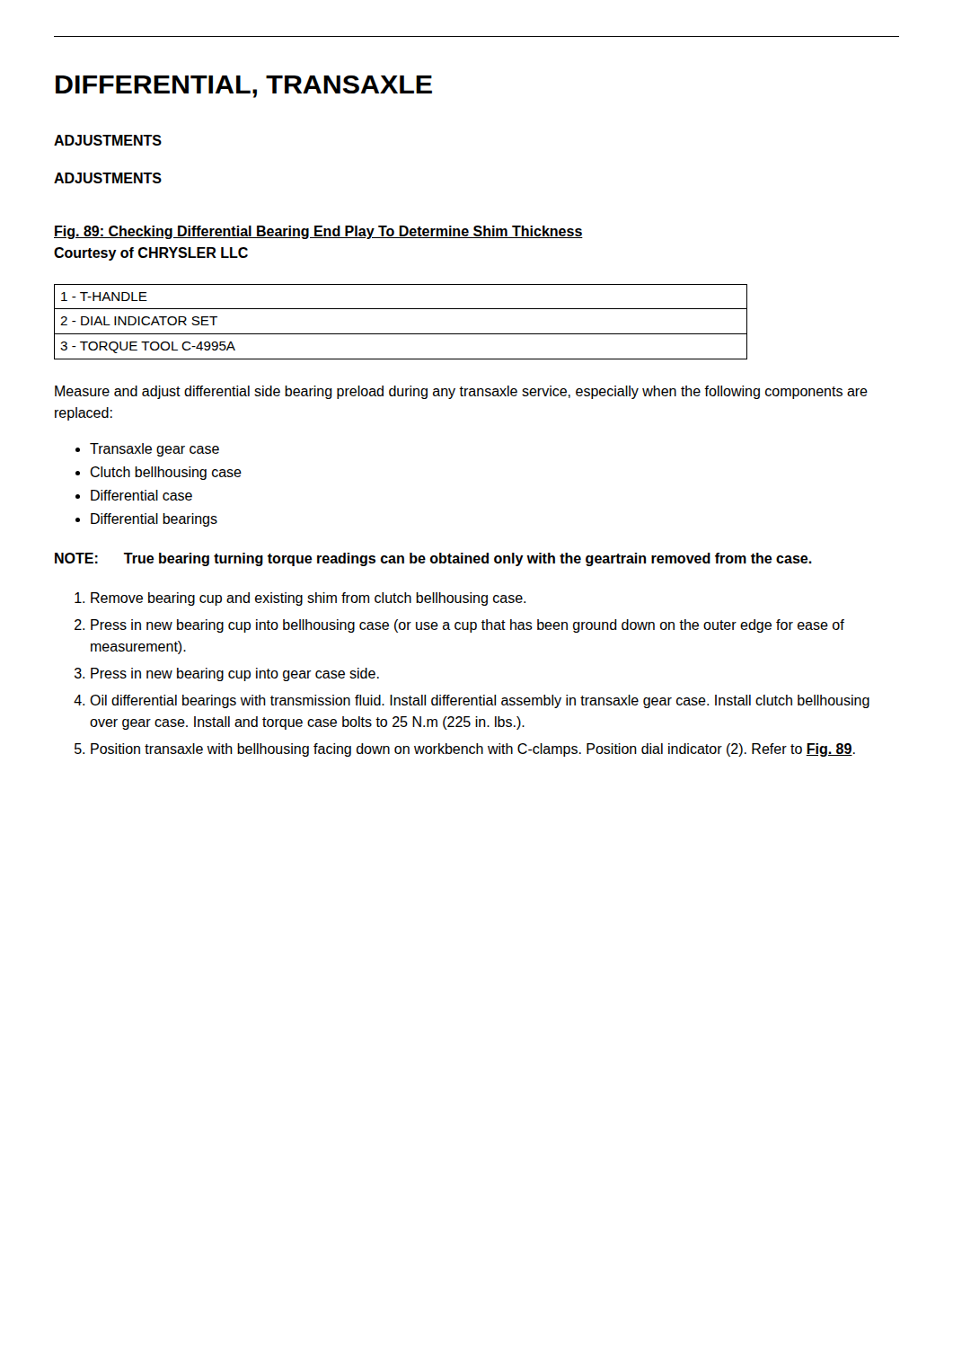DIFFERENTIAL, TRANSAXLE
ADJUSTMENTS
ADJUSTMENTS
Fig. 89: Checking Differential Bearing End Play To Determine Shim Thickness
Courtesy of CHRYSLER LLC
| 1 - T-HANDLE |
| 2 - DIAL INDICATOR SET |
| 3 - TORQUE TOOL C-4995A |
Measure and adjust differential side bearing preload during any transaxle service, especially when the following components are replaced:
Transaxle gear case
Clutch bellhousing case
Differential case
Differential bearings
NOTE: True bearing turning torque readings can be obtained only with the geartrain removed from the case.
Remove bearing cup and existing shim from clutch bellhousing case.
Press in new bearing cup into bellhousing case (or use a cup that has been ground down on the outer edge for ease of measurement).
Press in new bearing cup into gear case side.
Oil differential bearings with transmission fluid. Install differential assembly in transaxle gear case. Install clutch bellhousing over gear case. Install and torque case bolts to 25 N.m (225 in. lbs.).
Position transaxle with bellhousing facing down on workbench with C-clamps. Position dial indicator (2). Refer to Fig. 89.